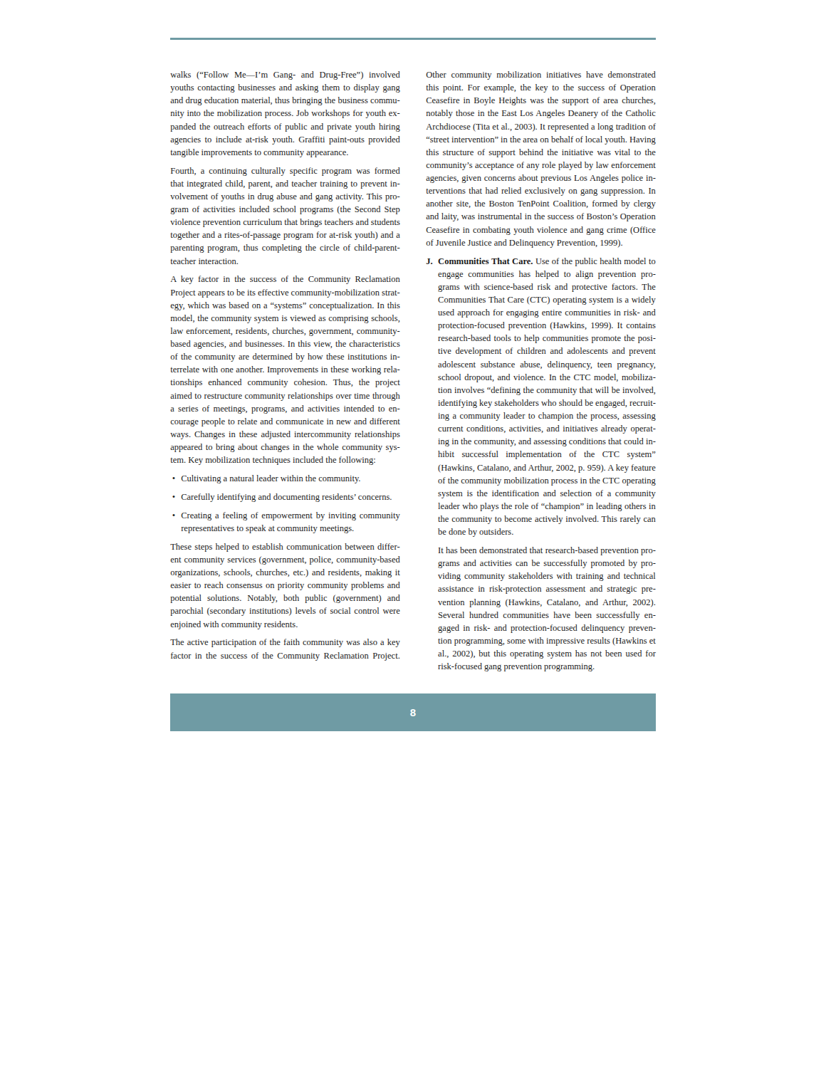walks (“Follow Me—I’m Gang- and Drug-Free”) involved youths contacting businesses and asking them to display gang and drug education material, thus bringing the business community into the mobilization process. Job workshops for youth expanded the outreach efforts of public and private youth hiring agencies to include at-risk youth. Graffiti paint-outs provided tangible improvements to community appearance.
Fourth, a continuing culturally specific program was formed that integrated child, parent, and teacher training to prevent involvement of youths in drug abuse and gang activity. This program of activities included school programs (the Second Step violence prevention curriculum that brings teachers and students together and a rites-of-passage program for at-risk youth) and a parenting program, thus completing the circle of child-parent-teacher interaction.
A key factor in the success of the Community Reclamation Project appears to be its effective community-mobilization strategy, which was based on a “systems” conceptualization. In this model, the community system is viewed as comprising schools, law enforcement, residents, churches, government, community-based agencies, and businesses. In this view, the characteristics of the community are determined by how these institutions interrelate with one another. Improvements in these working relationships enhanced community cohesion. Thus, the project aimed to restructure community relationships over time through a series of meetings, programs, and activities intended to encourage people to relate and communicate in new and different ways. Changes in these adjusted intercommunity relationships appeared to bring about changes in the whole community system. Key mobilization techniques included the following:
Cultivating a natural leader within the community.
Carefully identifying and documenting residents’ concerns.
Creating a feeling of empowerment by inviting community representatives to speak at community meetings.
These steps helped to establish communication between different community services (government, police, community-based organizations, schools, churches, etc.) and residents, making it easier to reach consensus on priority community problems and potential solutions. Notably, both public (government) and parochial (secondary institutions) levels of social control were enjoined with community residents.
The active participation of the faith community was also a key factor in the success of the Community Reclamation Project. Other community mobilization initiatives have demonstrated this point. For example, the key to the success of Operation Ceasefire in Boyle Heights was the support of area churches, notably those in the East Los Angeles Deanery of the Catholic Archdiocese (Tita et al., 2003). It represented a long tradition of “street intervention” in the area on behalf of local youth. Having this structure of support behind the initiative was vital to the community’s acceptance of any role played by law enforcement agencies, given concerns about previous Los Angeles police interventions that had relied exclusively on gang suppression. In another site, the Boston TenPoint Coalition, formed by clergy and laity, was instrumental in the success of Boston’s Operation Ceasefire in combating youth violence and gang crime (Office of Juvenile Justice and Delinquency Prevention, 1999).
J.
Communities That Care. Use of the public health model to engage communities has helped to align prevention programs with science-based risk and protective factors. The Communities That Care (CTC) operating system is a widely used approach for engaging entire communities in risk- and protection-focused prevention (Hawkins, 1999). It contains research-based tools to help communities promote the positive development of children and adolescents and prevent adolescent substance abuse, delinquency, teen pregnancy, school dropout, and violence. In the CTC model, mobilization involves “defining the community that will be involved, identifying key stakeholders who should be engaged, recruiting a community leader to champion the process, assessing current conditions, activities, and initiatives already operating in the community, and assessing conditions that could inhibit successful implementation of the CTC system” (Hawkins, Catalano, and Arthur, 2002, p. 959). A key feature of the community mobilization process in the CTC operating system is the identification and selection of a community leader who plays the role of “champion” in leading others in the community to become actively involved. This rarely can be done by outsiders.
It has been demonstrated that research-based prevention programs and activities can be successfully promoted by providing community stakeholders with training and technical assistance in risk-protection assessment and strategic prevention planning (Hawkins, Catalano, and Arthur, 2002). Several hundred communities have been successfully engaged in risk- and protection-focused delinquency prevention programming, some with impressive results (Hawkins et al., 2002), but this operating system has not been used for risk-focused gang prevention programming.
8